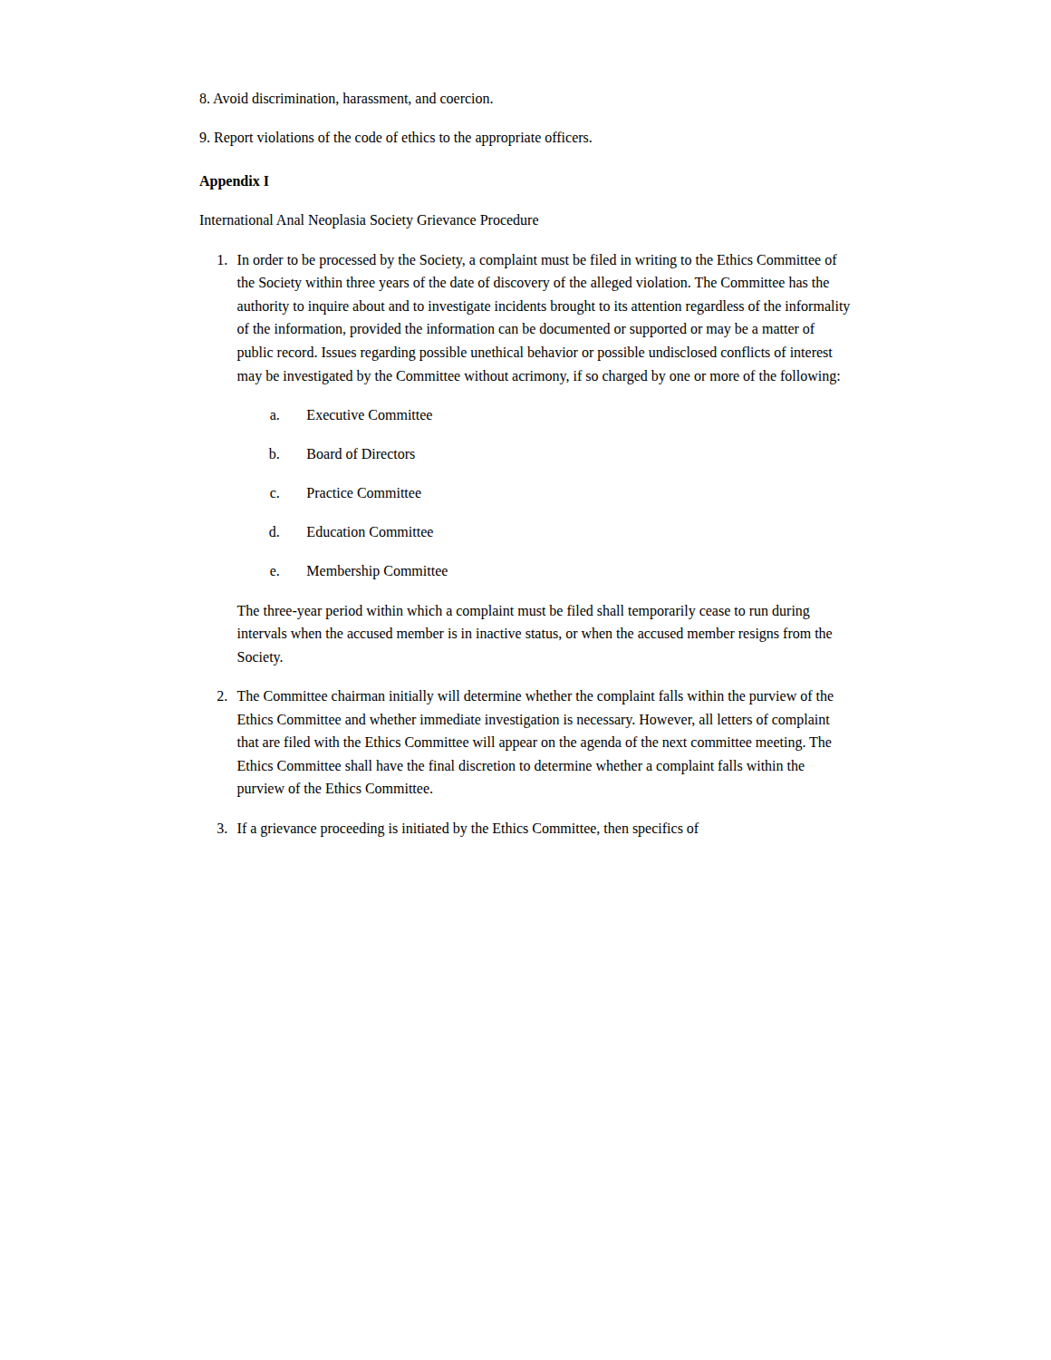8. Avoid discrimination, harassment, and coercion.
9. Report violations of the code of ethics to the appropriate officers.
Appendix I
International Anal Neoplasia Society Grievance Procedure
In order to be processed by the Society, a complaint must be filed in writing to the Ethics Committee of the Society within three years of the date of discovery of the alleged violation. The Committee has the authority to inquire about and to investigate incidents brought to its attention regardless of the informality of the information, provided the information can be documented or supported or may be a matter of public record. Issues regarding possible unethical behavior or possible undisclosed conflicts of interest may be investigated by the Committee without acrimony, if so charged by one or more of the following:
Executive Committee
Board of Directors
Practice Committee
Education Committee
Membership Committee
The three-year period within which a complaint must be filed shall temporarily cease to run during intervals when the accused member is in inactive status, or when the accused member resigns from the Society.
The Committee chairman initially will determine whether the complaint falls within the purview of the Ethics Committee and whether immediate investigation is necessary. However, all letters of complaint that are filed with the Ethics Committee will appear on the agenda of the next committee meeting. The Ethics Committee shall have the final discretion to determine whether a complaint falls within the purview of the Ethics Committee.
If a grievance proceeding is initiated by the Ethics Committee, then specifics of